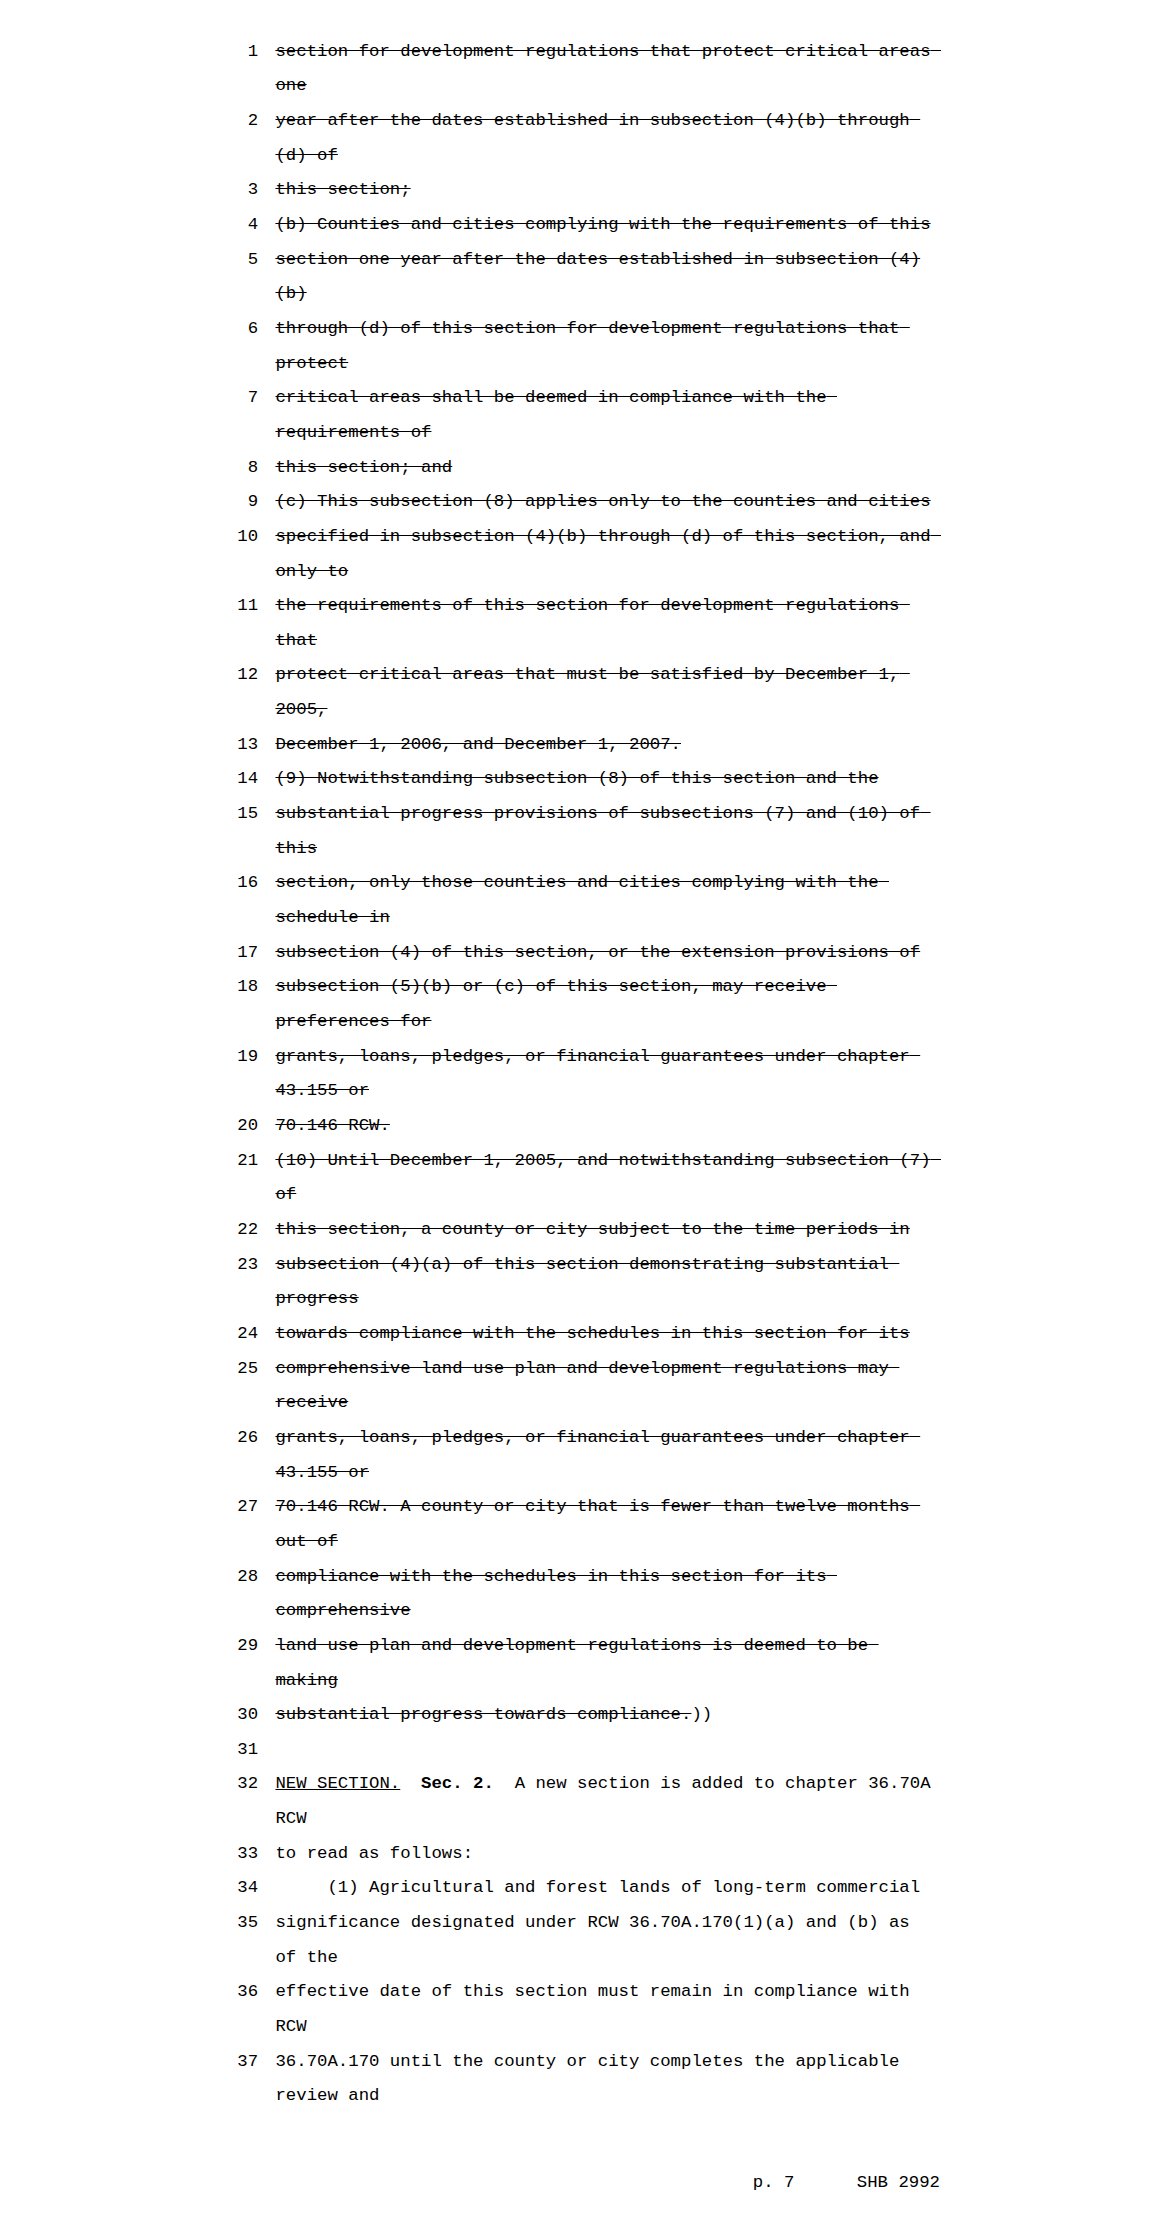section for development regulations that protect critical areas one
year after the dates established in subsection (4)(b) through (d) of
this section;
(b) Counties and cities complying with the requirements of this
section one year after the dates established in subsection (4)(b)
through (d) of this section for development regulations that protect
critical areas shall be deemed in compliance with the requirements of
this section; and
(c) This subsection (8) applies only to the counties and cities
specified in subsection (4)(b) through (d) of this section, and only to
the requirements of this section for development regulations that
protect critical areas that must be satisfied by December 1, 2005,
December 1, 2006, and December 1, 2007.
(9) Notwithstanding subsection (8) of this section and the
substantial progress provisions of subsections (7) and (10) of this
section, only those counties and cities complying with the schedule in
subsection (4) of this section, or the extension provisions of
subsection (5)(b) or (c) of this section, may receive preferences for
grants, loans, pledges, or financial guarantees under chapter 43.155 or
70.146 RCW.
(10) Until December 1, 2005, and notwithstanding subsection (7) of
this section, a county or city subject to the time periods in
subsection (4)(a) of this section demonstrating substantial progress
towards compliance with the schedules in this section for its
comprehensive land use plan and development regulations may receive
grants, loans, pledges, or financial guarantees under chapter 43.155 or
70.146 RCW. A county or city that is fewer than twelve months out of
compliance with the schedules in this section for its comprehensive
land use plan and development regulations is deemed to be making
substantial progress towards compliance.))
NEW SECTION. Sec. 2. A new section is added to chapter 36.70A RCW
to read as follows:
(1) Agricultural and forest lands of long-term commercial
significance designated under RCW 36.70A.170(1)(a) and (b) as of the
effective date of this section must remain in compliance with RCW
36.70A.170 until the county or city completes the applicable review and
p. 7 SHB 2992